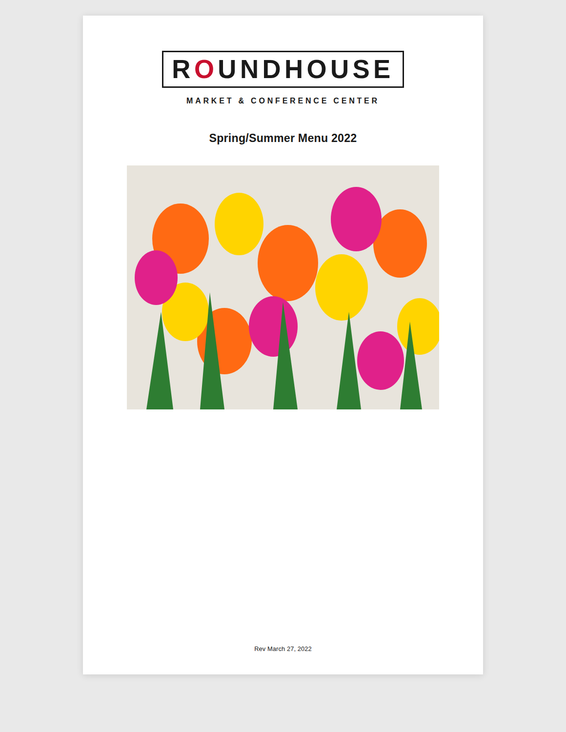ROUNDHOUSE
Market & Conference Center
Spring/Summer Menu 2022
Rev March 27, 2022